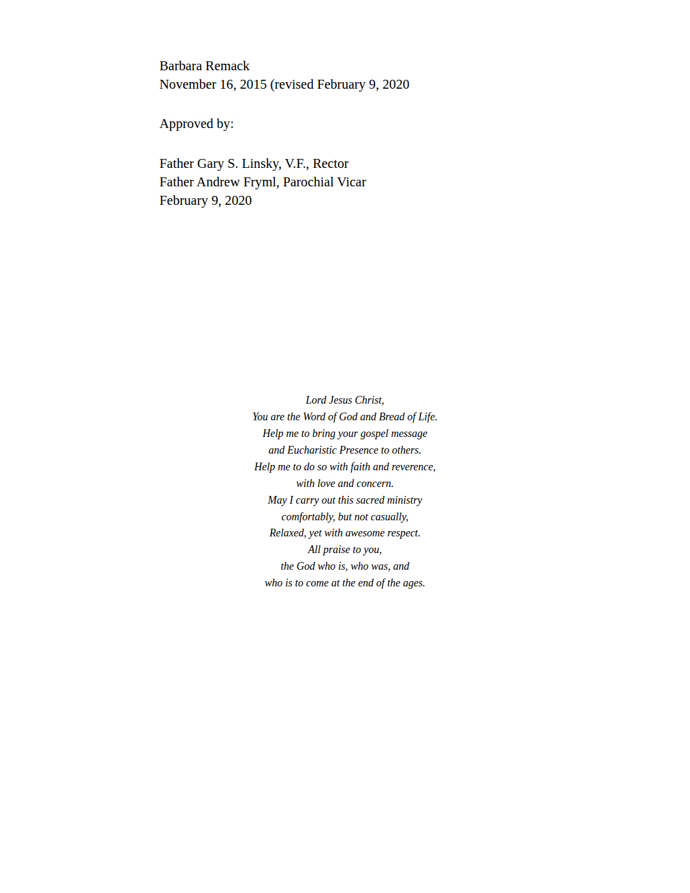Barbara Remack
November 16, 2015 (revised February 9, 2020
Approved by:
Father Gary S. Linsky, V.F., Rector
Father Andrew Fryml, Parochial Vicar
February 9, 2020
Lord Jesus Christ,
You are the Word of God and Bread of Life.
Help me to bring your gospel message
and Eucharistic Presence to others.
Help me to do so with faith and reverence,
with love and concern.
May I carry out this sacred ministry
comfortably, but not casually,
Relaxed, yet with awesome respect.
All praise to you,
the God who is, who was, and
who is to come at the end of the ages.